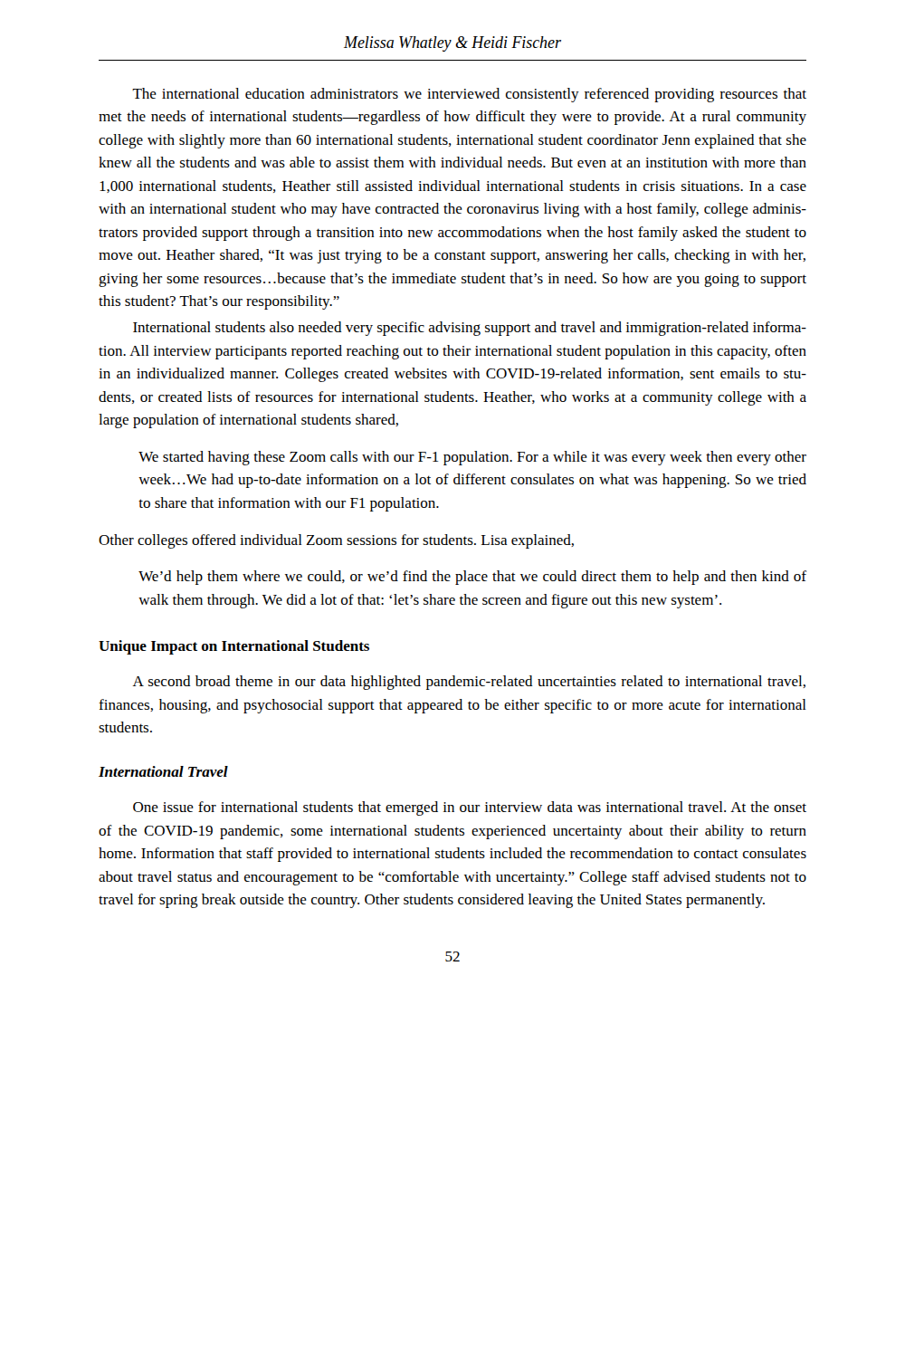Melissa Whatley & Heidi Fischer
The international education administrators we interviewed consistently referenced providing resources that met the needs of international students—regardless of how difficult they were to provide. At a rural community college with slightly more than 60 international students, international student coordinator Jenn explained that she knew all the students and was able to assist them with individual needs. But even at an institution with more than 1,000 international students, Heather still assisted individual international students in crisis situations. In a case with an international student who may have contracted the coronavirus living with a host family, college administrators provided support through a transition into new accommodations when the host family asked the student to move out. Heather shared, “It was just trying to be a constant support, answering her calls, checking in with her, giving her some resources…because that’s the immediate student that’s in need. So how are you going to support this student? That’s our responsibility.”
International students also needed very specific advising support and travel and immigration-related information. All interview participants reported reaching out to their international student population in this capacity, often in an individualized manner. Colleges created websites with COVID-19-related information, sent emails to students, or created lists of resources for international students. Heather, who works at a community college with a large population of international students shared,
We started having these Zoom calls with our F-1 population. For a while it was every week then every other week…We had up-to-date information on a lot of different consulates on what was happening. So we tried to share that information with our F1 population.
Other colleges offered individual Zoom sessions for students. Lisa explained,
We’d help them where we could, or we’d find the place that we could direct them to help and then kind of walk them through. We did a lot of that: ‘let’s share the screen and figure out this new system’.
Unique Impact on International Students
A second broad theme in our data highlighted pandemic-related uncertainties related to international travel, finances, housing, and psychosocial support that appeared to be either specific to or more acute for international students.
International Travel
One issue for international students that emerged in our interview data was international travel. At the onset of the COVID-19 pandemic, some international students experienced uncertainty about their ability to return home. Information that staff provided to international students included the recommendation to contact consulates about travel status and encouragement to be “comfortable with uncertainty.” College staff advised students not to travel for spring break outside the country. Other students considered leaving the United States permanently.
52